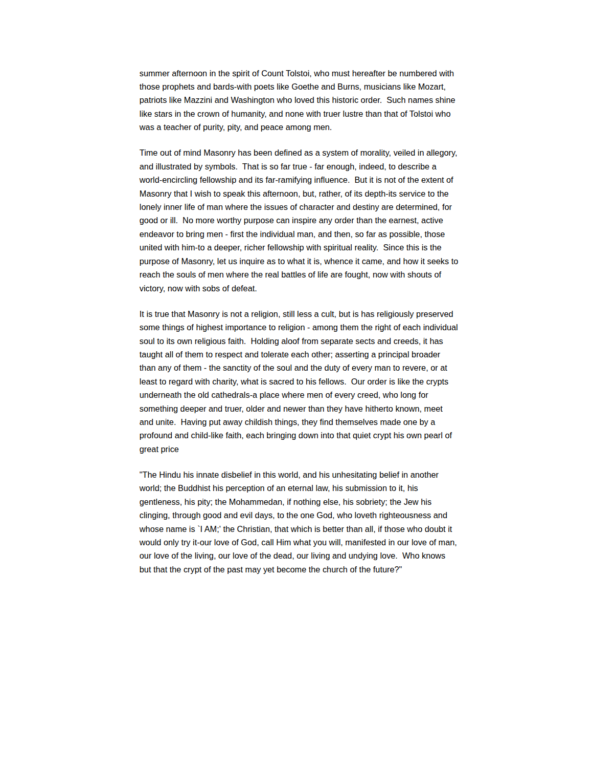summer afternoon in the spirit of Count Tolstoi, who must hereafter be numbered with those prophets and bards-with poets like Goethe and Burns, musicians like Mozart, patriots like Mazzini and Washington who loved this historic order. Such names shine like stars in the crown of humanity, and none with truer lustre than that of Tolstoi who was a teacher of purity, pity, and peace among men.
Time out of mind Masonry has been defined as a system of morality, veiled in allegory, and illustrated by symbols. That is so far true - far enough, indeed, to describe a world-encircling fellowship and its far-ramifying influence. But it is not of the extent of Masonry that I wish to speak this afternoon, but, rather, of its depth-its service to the lonely inner life of man where the issues of character and destiny are determined, for good or ill. No more worthy purpose can inspire any order than the earnest, active endeavor to bring men - first the individual man, and then, so far as possible, those united with him-to a deeper, richer fellowship with spiritual reality. Since this is the purpose of Masonry, let us inquire as to what it is, whence it came, and how it seeks to reach the souls of men where the real battles of life are fought, now with shouts of victory, now with sobs of defeat.
It is true that Masonry is not a religion, still less a cult, but is has religiously preserved some things of highest importance to religion - among them the right of each individual soul to its own religious faith. Holding aloof from separate sects and creeds, it has taught all of them to respect and tolerate each other; asserting a principal broader than any of them - the sanctity of the soul and the duty of every man to revere, or at least to regard with charity, what is sacred to his fellows. Our order is like the crypts underneath the old cathedrals-a place where men of every creed, who long for something deeper and truer, older and newer than they have hitherto known, meet and unite. Having put away childish things, they find themselves made one by a profound and child-like faith, each bringing down into that quiet crypt his own pearl of great price
"The Hindu his innate disbelief in this world, and his unhesitating belief in another world; the Buddhist his perception of an eternal law, his submission to it, his gentleness, his pity; the Mohammedan, if nothing else, his sobriety; the Jew his clinging, through good and evil days, to the one God, who loveth righteousness and whose name is `I AM;' the Christian, that which is better than all, if those who doubt it would only try it-our love of God, call Him what you will, manifested in our love of man, our love of the living, our love of the dead, our living and undying love. Who knows but that the crypt of the past may yet become the church of the future?"